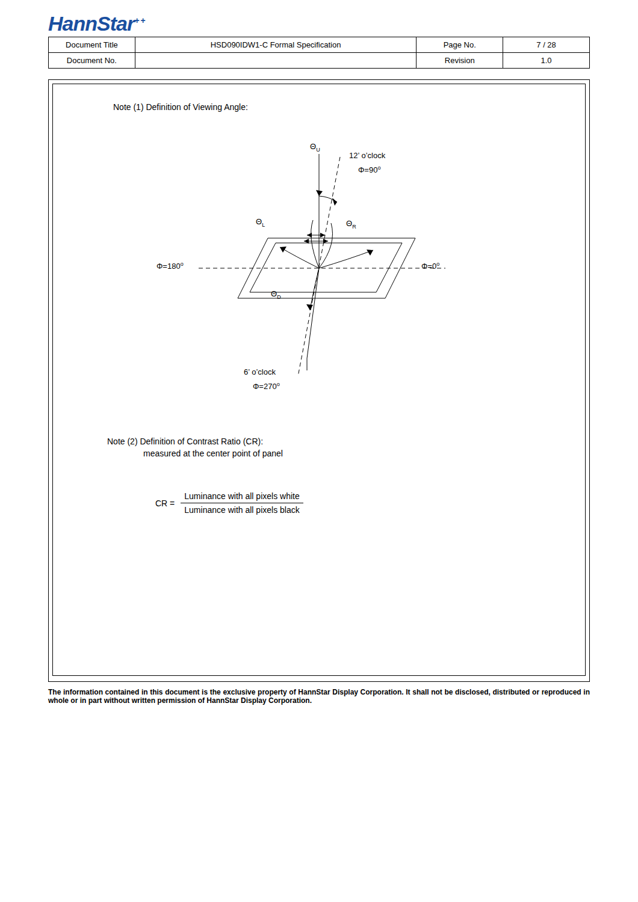Hann Star+ +
| Document Title | HSD090IDW1-C Formal Specification | Page No. | 7 / 28 |
| Document No. | | Revision | 1.0 |
Note (1) Definition of Viewing Angle:
ΘU 12’ o’clock Φ=90o ΘL ΘR Φ=180o Φ=0o ΘD 6’ o’clock Φ=270o
Note (2) Definition of Contrast Ratio (CR):
measured at the center point of panel
CR =
Luminance with all pixels white
Luminance with all pixels black
The information contained in this document is the exclusive property of HannStar Display Corporation. It shall not be disclosed, distributed or reproduced in whole or in part without written permission of HannStar Display Corporation.